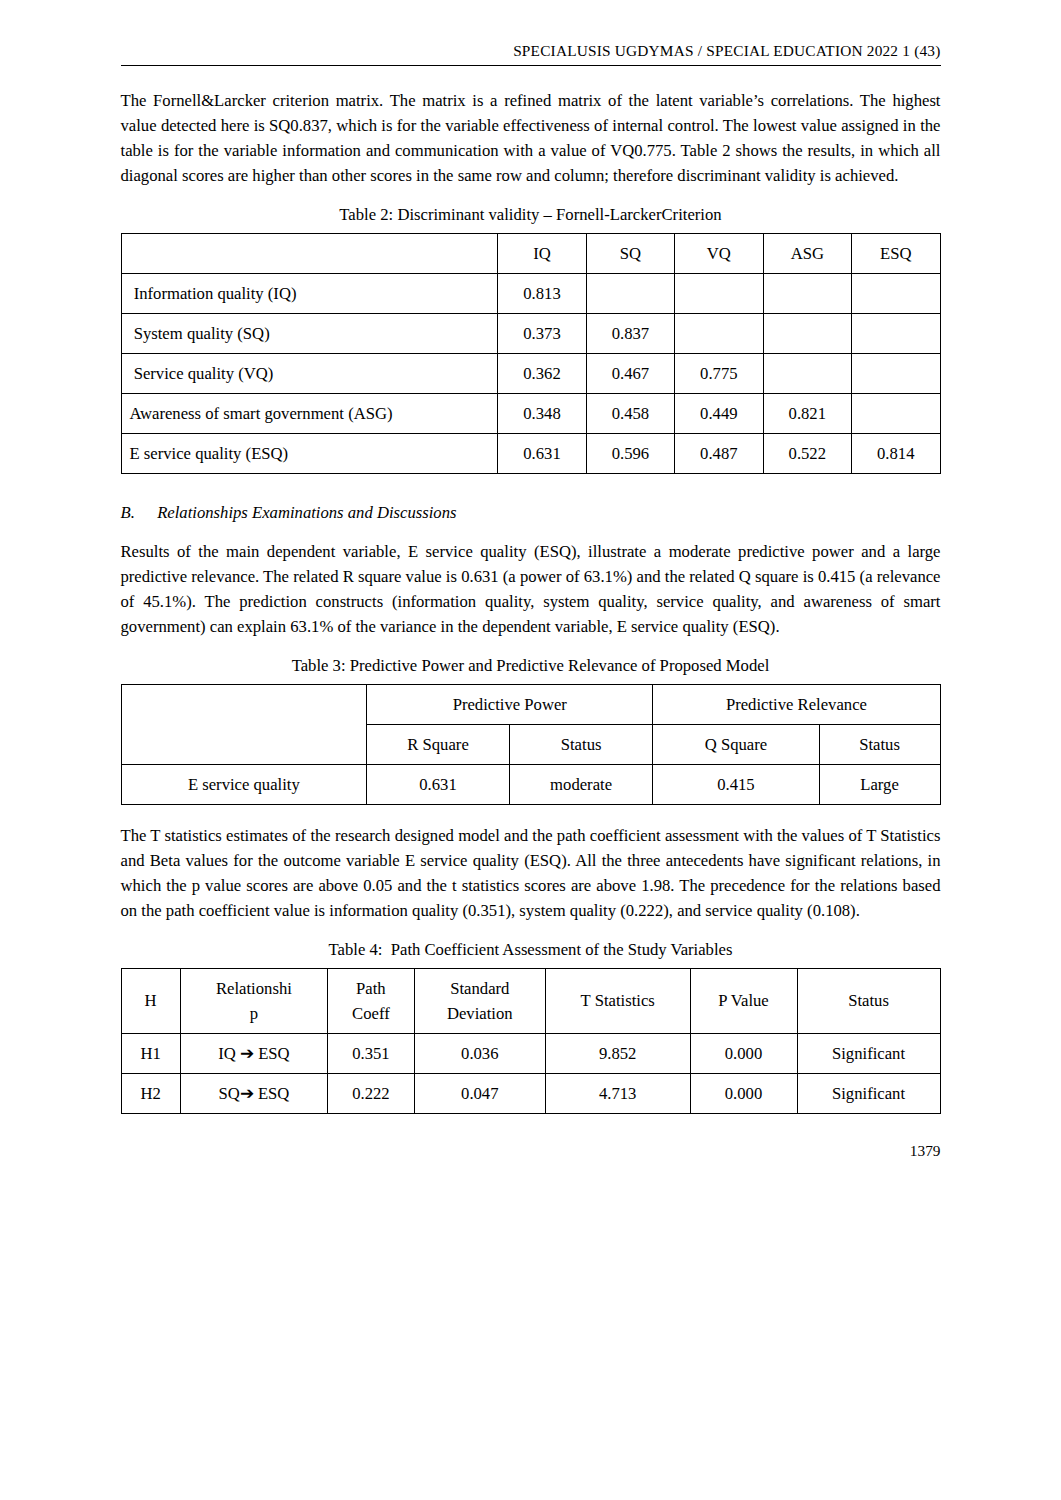SPECIALUSIS UGDYMAS / SPECIAL EDUCATION 2022 1 (43)
The Fornell&Larcker criterion matrix. The matrix is a refined matrix of the latent variable’s correlations. The highest value detected here is SQ0.837, which is for the variable effectiveness of internal control. The lowest value assigned in the table is for the variable information and communication with a value of VQ0.775. Table 2 shows the results, in which all diagonal scores are higher than other scores in the same row and column; therefore discriminant validity is achieved.
Table 2: Discriminant validity – Fornell-LarckerCriterion
| | IQ | SQ | VQ | ASG | ESQ |
| Information quality (IQ) | 0.813 | | | | |
| System quality (SQ) | 0.373 | 0.837 | | | |
| Service quality (VQ) | 0.362 | 0.467 | 0.775 | | |
| Awareness of smart government (ASG) | 0.348 | 0.458 | 0.449 | 0.821 | |
| E service quality (ESQ) | 0.631 | 0.596 | 0.487 | 0.522 | 0.814 |
B. Relationships Examinations and Discussions
Results of the main dependent variable, E service quality (ESQ), illustrate a moderate predictive power and a large predictive relevance. The related R square value is 0.631 (a power of 63.1%) and the related Q square is 0.415 (a relevance of 45.1%). The prediction constructs (information quality, system quality, service quality, and awareness of smart government) can explain 63.1% of the variance in the dependent variable, E service quality (ESQ).
Table 3: Predictive Power and Predictive Relevance of Proposed Model
| | Predictive Power | Predictive Relevance |
| R Square | Status | Q Square | Status |
| E service quality | 0.631 | moderate | 0.415 | Large |
The T statistics estimates of the research designed model and the path coefficient assessment with the values of T Statistics and Beta values for the outcome variable E service quality (ESQ). All the three antecedents have significant relations, in which the p value scores are above 0.05 and the t statistics scores are above 1.98. The precedence for the relations based on the path coefficient value is information quality (0.351), system quality (0.222), and service quality (0.108).
Table 4: Path Coefficient Assessment of the Study Variables
| H | Relationshi p | Path Coeff | Standard Deviation | T Statistics | P Value | Status |
| --- | --- | --- | --- | --- | --- | --- |
| H1 | IQ ➔ ESQ | 0.351 | 0.036 | 9.852 | 0.000 | Significant |
| H2 | SQ ➔ ESQ | 0.222 | 0.047 | 4.713 | 0.000 | Significant |
1379